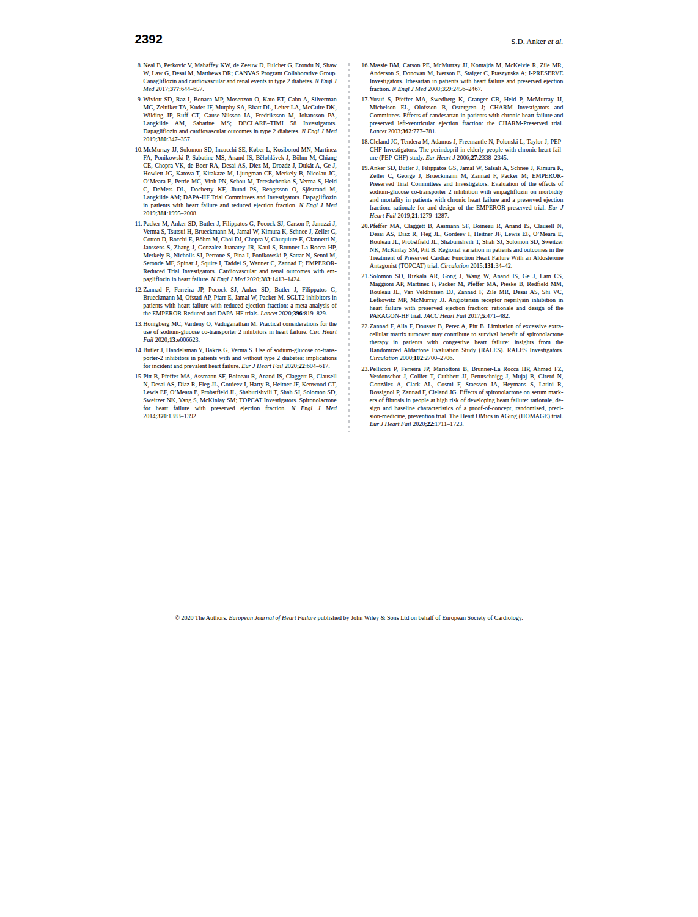2392
S.D. Anker et al.
8 Neal B, Perkovic V, Mahaffey KW, de Zeeuw D, Fulcher G, Erondu N, Shaw W, Law G, Desai M, Matthews DR; CANVAS Program Collaborative Group. Canagliflozin and cardiovascular and renal events in type 2 diabetes. N Engl J Med 2017;377:644–657.
9 Wiviott SD, Raz I, Bonaca MP, Mosenzon O, Kato ET, Cahn A, Silverman MG, Zelniker TA, Kuder JF, Murphy SA, Bhatt DL, Leiter LA, McGuire DK, Wilding JP, Ruff CT, Gause-Nilsson IA, Fredriksson M, Johansson PA, Langkilde AM, Sabatine MS; DECLARE–TIMI 58 Investigators. Dapagliflozin and cardiovascular outcomes in type 2 diabetes. N Engl J Med 2019;380:347–357.
10 McMurray JJ, Solomon SD, Inzucchi SE, Køber L, Kosiborod MN, Martinez FA, Ponikowski P, Sabatine MS, Anand IS, Bělohlávek J, Böhm M, Chiang CE, Chopra VK, de Boer RA, Desai AS, Diez M, Drozdz J, Dukát A, Ge J, Howlett JG, Katova T, Kitakaze M, Ljungman CE, Merkely B, Nicolau JC, O’Meara E, Petrie MC, Vinh PN, Schou M, Tereshchenko S, Verma S, Held C, DeMets DL, Docherty KF, Jhund PS, Bengtsson O, Sjöstrand M, Langkilde AM; DAPA-HF Trial Committees and Investigators. Dapagliflozin in patients with heart failure and reduced ejection fraction. N Engl J Med 2019;381:1995–2008.
11 Packer M, Anker SD, Butler J, Filippatos G, Pocock SJ, Carson P, Januzzi J, Verma S, Tsutsui H, Brueckmann M, Jamal W, Kimura K, Schnee J, Zeller C, Cotton D, Bocchi E, Böhm M, Choi DJ, Chopra V, Chuquiure E, Giannetti N, Janssens S, Zhang J, Gonzalez Juanatey JR, Kaul S, Brunner-La Rocca HP, Merkely B, Nicholls SJ, Perrone S, Pina I, Ponikowski P, Sattar N, Senni M, Seronde MF, Spinar J, Squire I, Taddei S, Wanner C, Zannad F; EMPEROR-Reduced Trial Investigators. Cardiovascular and renal outcomes with empagliflozin in heart failure. N Engl J Med 2020;383:1413–1424.
12 Zannad F, Ferreira JP, Pocock SJ, Anker SD, Butler J, Filippatos G, Brueckmann M, Ofstad AP, Pfarr E, Jamal W, Packer M. SGLT2 inhibitors in patients with heart failure with reduced ejection fraction: a meta-analysis of the EMPEROR-Reduced and DAPA-HF trials. Lancet 2020;396:819–829.
13 Honigberg MC, Vardeny O, Vaduganathan M. Practical considerations for the use of sodium-glucose co-transporter 2 inhibitors in heart failure. Circ Heart Fail 2020;13:e006623.
14 Butler J, Handelsman Y, Bakris G, Verma S. Use of sodium-glucose co-transporter-2 inhibitors in patients with and without type 2 diabetes: implications for incident and prevalent heart failure. Eur J Heart Fail 2020;22:604–617.
15 Pitt B, Pfeffer MA, Assmann SF, Boineau R, Anand IS, Claggett B, Clausell N, Desai AS, Diaz R, Fleg JL, Gordeev I, Harty B, Heitner JF, Kenwood CT, Lewis EF, O’Meara E, Probstfield JL, Shaburishvili T, Shah SJ, Solomon SD, Sweitzer NK, Yang S, McKinlay SM; TOPCAT Investigators. Spironolactone for heart failure with preserved ejection fraction. N Engl J Med 2014;370:1383–1392.
16 Massie BM, Carson PE, McMurray JJ, Komajda M, McKelvie R, Zile MR, Anderson S, Donovan M, Iverson E, Staiger C, Ptaszynska A; I-PRESERVE Investigators. Irbesartan in patients with heart failure and preserved ejection fraction. N Engl J Med 2008;359:2456–2467.
17 Yusuf S, Pfeffer MA, Swedberg K, Granger CB, Held P, McMurray JJ, Michelson EL, Olofsson B, Ostergren J; CHARM Investigators and Committees. Effects of candesartan in patients with chronic heart failure and preserved left-ventricular ejection fraction: the CHARM-Preserved trial. Lancet 2003;362:777–781.
18 Cleland JG, Tendera M, Adamus J, Freemantle N, Polonski L, Taylor J; PEP-CHF Investigators. The perindopril in elderly people with chronic heart failure (PEP-CHF) study. Eur Heart J 2006;27:2338–2345.
19 Anker SD, Butler J, Filippatos GS, Jamal W, Salsali A, Schnee J, Kimura K, Zeller C, George J, Brueckmann M, Zannad F, Packer M; EMPEROR-Preserved Trial Committees and Investigators. Evaluation of the effects of sodium-glucose co-transporter 2 inhibition with empagliflozin on morbidity and mortality in patients with chronic heart failure and a preserved ejection fraction: rationale for and design of the EMPEROR-preserved trial. Eur J Heart Fail 2019;21:1279–1287.
20 Pfeffer MA, Claggett B, Assmann SF, Boineau R, Anand IS, Clausell N, Desai AS, Diaz R, Fleg JL, Gordeev I, Heitner JF, Lewis EF, O’Meara E, Rouleau JL, Probstfield JL, Shaburishvili T, Shah SJ, Solomon SD, Sweitzer NK, McKinlay SM, Pitt B. Regional variation in patients and outcomes in the Treatment of Preserved Cardiac Function Heart Failure With an Aldosterone Antagonist (TOPCAT) trial. Circulation 2015;131:34–42.
21 Solomon SD, Rizkala AR, Gong J, Wang W, Anand IS, Ge J, Lam CS, Maggioni AP, Martinez F, Packer M, Pfeffer MA, Pieske B, Redfield MM, Rouleau JL, Van Veldhuisen DJ, Zannad F, Zile MR, Desai AS, Shi VC, Lefkowitz MP, McMurray JJ. Angiotensin receptor neprilysin inhibition in heart failure with preserved ejection fraction: rationale and design of the PARAGON-HF trial. JACC Heart Fail 2017;5:471–482.
22 Zannad F, Alla F, Dousset B, Perez A, Pitt B. Limitation of excessive extracellular matrix turnover may contribute to survival benefit of spironolactone therapy in patients with congestive heart failure: insights from the Randomized Aldactone Evaluation Study (RALES). RALES Investigators. Circulation 2000;102:2700–2706.
23 Pellicori P, Ferreira JP, Mariottoni B, Brunner-La Rocca HP, Ahmed FZ, Verdonschot J, Collier T, Cuthbert JJ, Petutschnigg J, Mujaj B, Girerd N, González A, Clark AL, Cosmi F, Staessen JA, Heymans S, Latini R, Rossignol P, Zannad F, Cleland JG. Effects of spironolactone on serum markers of fibrosis in people at high risk of developing heart failure: rationale, design and baseline characteristics of a proof-of-concept, randomised, precision-medicine, prevention trial. The Heart OMics in AGing (HOMAGE) trial. Eur J Heart Fail 2020;22:1711–1723.
© 2020 The Authors. European Journal of Heart Failure published by John Wiley & Sons Ltd on behalf of European Society of Cardiology.